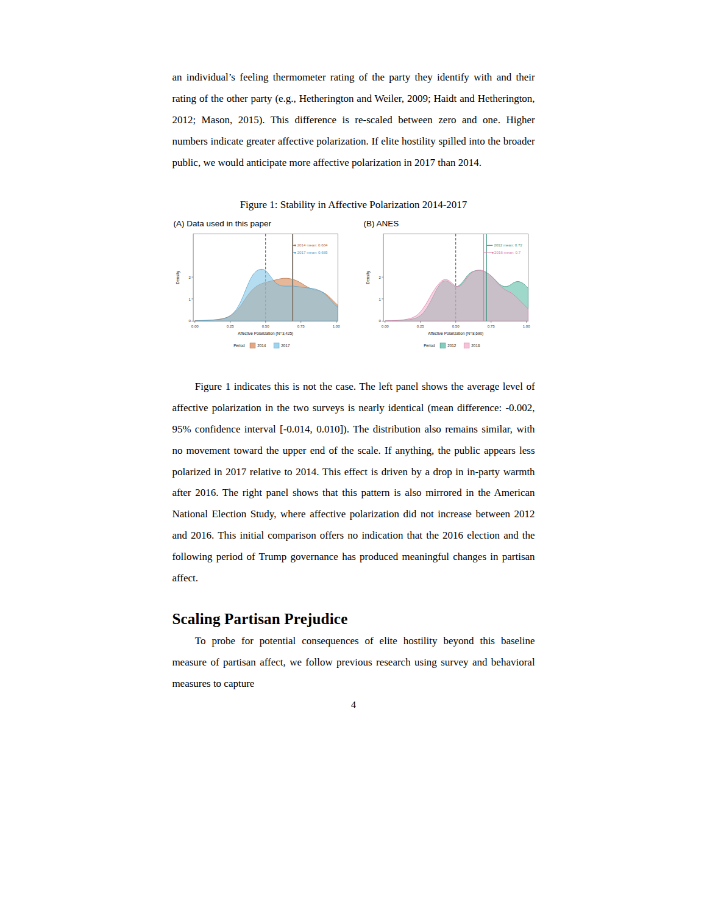an individual’s feeling thermometer rating of the party they identify with and their rating of the other party (e.g., Hetherington and Weiler, 2009; Haidt and Hetherington, 2012; Mason, 2015). This difference is re-scaled between zero and one. Higher numbers indicate greater affective polarization. If elite hostility spilled into the broader public, we would anticipate more affective polarization in 2017 than 2014.
Figure 1: Stability in Affective Polarization 2014-2017
(A) Data used in this paper
0 2 1 Density 2014 mean: 0.684 2017 mean: 0.685 0.00 0.25 0.50 0.75 1.00 Affective Polarization (N=3,425) Period 2014 2017
(B) ANES
0 2 1 Density 2012 mean: 0.72 2016 mean: 0.7 0.00 0.25 0.50 0.75 1.00 Affective Polarization (N=8,690) Period 2012 2016
Figure 1 indicates this is not the case. The left panel shows the average level of affective polarization in the two surveys is nearly identical (mean difference: -0.002, 95% confidence interval [-0.014, 0.010]). The distribution also remains similar, with no movement toward the upper end of the scale. If anything, the public appears less polarized in 2017 relative to 2014. This effect is driven by a drop in in-party warmth after 2016. The right panel shows that this pattern is also mirrored in the American National Election Study, where affective polarization did not increase between 2012 and 2016. This initial comparison offers no indication that the 2016 election and the following period of Trump governance has produced meaningful changes in partisan affect.
Scaling Partisan Prejudice
To probe for potential consequences of elite hostility beyond this baseline measure of partisan affect, we follow previous research using survey and behavioral measures to capture
4